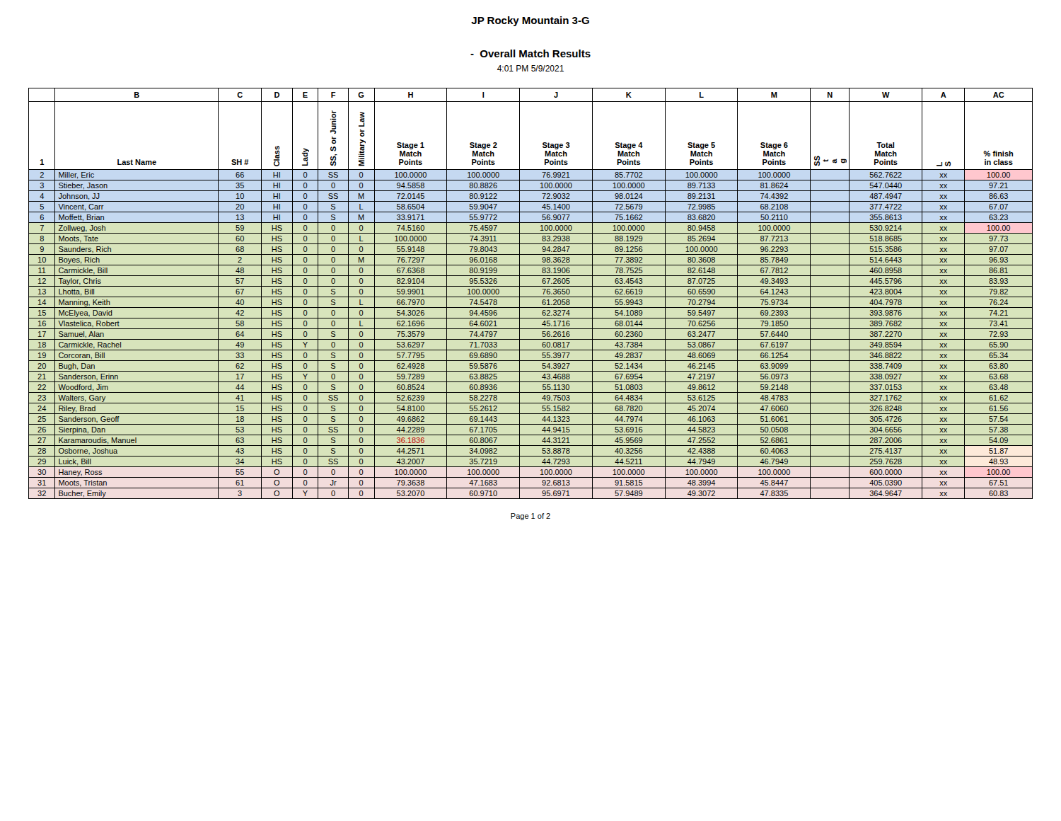JP Rocky Mountain 3-G
- Overall Match Results
4:01 PM 5/9/2021
| | B | C | D | E | F | G | H | I | J | K | L | M | N | W | A | AC |
| 1 | Last Name | SH # | Class | Lady | SS, S or Junior | Military or Law | Stage 1 Match Points | Stage 2 Match Points | Stage 3 Match Points | Stage 4 Match Points | Stage 5 Match Points | Stage 6 Match Points | SS t a g | Total Match Points | L S | % finish in class |
| 2 | Miller, Eric | 66 | HI | 0 | SS | 0 | 100.0000 | 100.0000 | 76.9921 | 85.7702 | 100.0000 | 100.0000 | | 562.7622 | xx | 100.00 |
| 3 | Stieber, Jason | 35 | HI | 0 | 0 | 0 | 94.5858 | 80.8826 | 100.0000 | 100.0000 | 89.7133 | 81.8624 | | 547.0440 | xx | 97.21 |
| 4 | Johnson, JJ | 10 | HI | 0 | SS | M | 72.0145 | 80.9122 | 72.9032 | 98.0124 | 89.2131 | 74.4392 | | 487.4947 | xx | 86.63 |
| 5 | Vincent, Carr | 20 | HI | 0 | S | L | 58.6504 | 59.9047 | 45.1400 | 72.5679 | 72.9985 | 68.2108 | | 377.4722 | xx | 67.07 |
| 6 | Moffett, Brian | 13 | HI | 0 | S | M | 33.9171 | 55.9772 | 56.9077 | 75.1662 | 83.6820 | 50.2110 | | 355.8613 | xx | 63.23 |
| 7 | Zollweg, Josh | 59 | HS | 0 | 0 | 0 | 74.5160 | 75.4597 | 100.0000 | 100.0000 | 80.9458 | 100.0000 | | 530.9214 | xx | 100.00 |
| 8 | Moots, Tate | 60 | HS | 0 | 0 | L | 100.0000 | 74.3911 | 83.2938 | 88.1929 | 85.2694 | 87.7213 | | 518.8685 | xx | 97.73 |
| 9 | Saunders, Rich | 68 | HS | 0 | 0 | 0 | 55.9148 | 79.8043 | 94.2847 | 89.1256 | 100.0000 | 96.2293 | | 515.3586 | xx | 97.07 |
| 10 | Boyes, Rich | 2 | HS | 0 | 0 | M | 76.7297 | 96.0168 | 98.3628 | 77.3892 | 80.3608 | 85.7849 | | 514.6443 | xx | 96.93 |
| 11 | Carmickle, Bill | 48 | HS | 0 | 0 | 0 | 67.6368 | 80.9199 | 83.1906 | 78.7525 | 82.6148 | 67.7812 | | 460.8958 | xx | 86.81 |
| 12 | Taylor, Chris | 57 | HS | 0 | 0 | 0 | 82.9104 | 95.5326 | 67.2605 | 63.4543 | 87.0725 | 49.3493 | | 445.5796 | xx | 83.93 |
| 13 | Lhotta, Bill | 67 | HS | 0 | S | 0 | 59.9901 | 100.0000 | 76.3650 | 62.6619 | 60.6590 | 64.1243 | | 423.8004 | xx | 79.82 |
| 14 | Manning, Keith | 40 | HS | 0 | S | L | 66.7970 | 74.5478 | 61.2058 | 55.9943 | 70.2794 | 75.9734 | | 404.7978 | xx | 76.24 |
| 15 | McElyea, David | 42 | HS | 0 | 0 | 0 | 54.3026 | 94.4596 | 62.3274 | 54.1089 | 59.5497 | 69.2393 | | 393.9876 | xx | 74.21 |
| 16 | Vlastelica, Robert | 58 | HS | 0 | 0 | L | 62.1696 | 64.6021 | 45.1716 | 68.0144 | 70.6256 | 79.1850 | | 389.7682 | xx | 73.41 |
| 17 | Samuel, Alan | 64 | HS | 0 | S | 0 | 75.3579 | 74.4797 | 56.2616 | 60.2360 | 63.2477 | 57.6440 | | 387.2270 | xx | 72.93 |
| 18 | Carmickle, Rachel | 49 | HS | Y | 0 | 0 | 53.6297 | 71.7033 | 60.0817 | 43.7384 | 53.0867 | 67.6197 | | 349.8594 | xx | 65.90 |
| 19 | Corcoran, Bill | 33 | HS | 0 | S | 0 | 57.7795 | 69.6890 | 55.3977 | 49.2837 | 48.6069 | 66.1254 | | 346.8822 | xx | 65.34 |
| 20 | Bugh, Dan | 62 | HS | 0 | S | 0 | 62.4928 | 59.5876 | 54.3927 | 52.1434 | 46.2145 | 63.9099 | | 338.7409 | xx | 63.80 |
| 21 | Sanderson, Erinn | 17 | HS | Y | 0 | 0 | 59.7289 | 63.8825 | 43.4688 | 67.6954 | 47.2197 | 56.0973 | | 338.0927 | xx | 63.68 |
| 22 | Woodford, Jim | 44 | HS | 0 | S | 0 | 60.8524 | 60.8936 | 55.1130 | 51.0803 | 49.8612 | 59.2148 | | 337.0153 | xx | 63.48 |
| 23 | Walters, Gary | 41 | HS | 0 | SS | 0 | 52.6239 | 58.2278 | 49.7503 | 64.4834 | 53.6125 | 48.4783 | | 327.1762 | xx | 61.62 |
| 24 | Riley, Brad | 15 | HS | 0 | S | 0 | 54.8100 | 55.2612 | 55.1582 | 68.7820 | 45.2074 | 47.6060 | | 326.8248 | xx | 61.56 |
| 25 | Sanderson, Geoff | 18 | HS | 0 | S | 0 | 49.6862 | 69.1443 | 44.1323 | 44.7974 | 46.1063 | 51.6061 | | 305.4726 | xx | 57.54 |
| 26 | Sierpina, Dan | 53 | HS | 0 | SS | 0 | 44.2289 | 67.1705 | 44.9415 | 53.6916 | 44.5823 | 50.0508 | | 304.6656 | xx | 57.38 |
| 27 | Karamaroudis, Manuel | 63 | HS | 0 | S | 0 | 36.1836 | 60.8067 | 44.3121 | 45.9569 | 47.2552 | 52.6861 | | 287.2006 | xx | 54.09 |
| 28 | Osborne, Joshua | 43 | HS | 0 | S | 0 | 44.2571 | 34.0982 | 53.8878 | 40.3256 | 42.4388 | 60.4063 | | 275.4137 | xx | 51.87 |
| 29 | Luick, Bill | 34 | HS | 0 | SS | 0 | 43.2007 | 35.7219 | 44.7293 | 44.5211 | 44.7949 | 46.7949 | | 259.7628 | xx | 48.93 |
| 30 | Haney, Ross | 55 | O | 0 | 0 | 0 | 100.0000 | 100.0000 | 100.0000 | 100.0000 | 100.0000 | 100.0000 | | 600.0000 | xx | 100.00 |
| 31 | Moots, Tristan | 61 | O | 0 | Jr | 0 | 79.3638 | 47.1683 | 92.6813 | 91.5815 | 48.3994 | 45.8447 | | 405.0390 | xx | 67.51 |
| 32 | Bucher, Emily | 3 | O | Y | 0 | 0 | 53.2070 | 60.9710 | 95.6971 | 57.9489 | 49.3072 | 47.8335 | | 364.9647 | xx | 60.83 |
Page 1 of 2